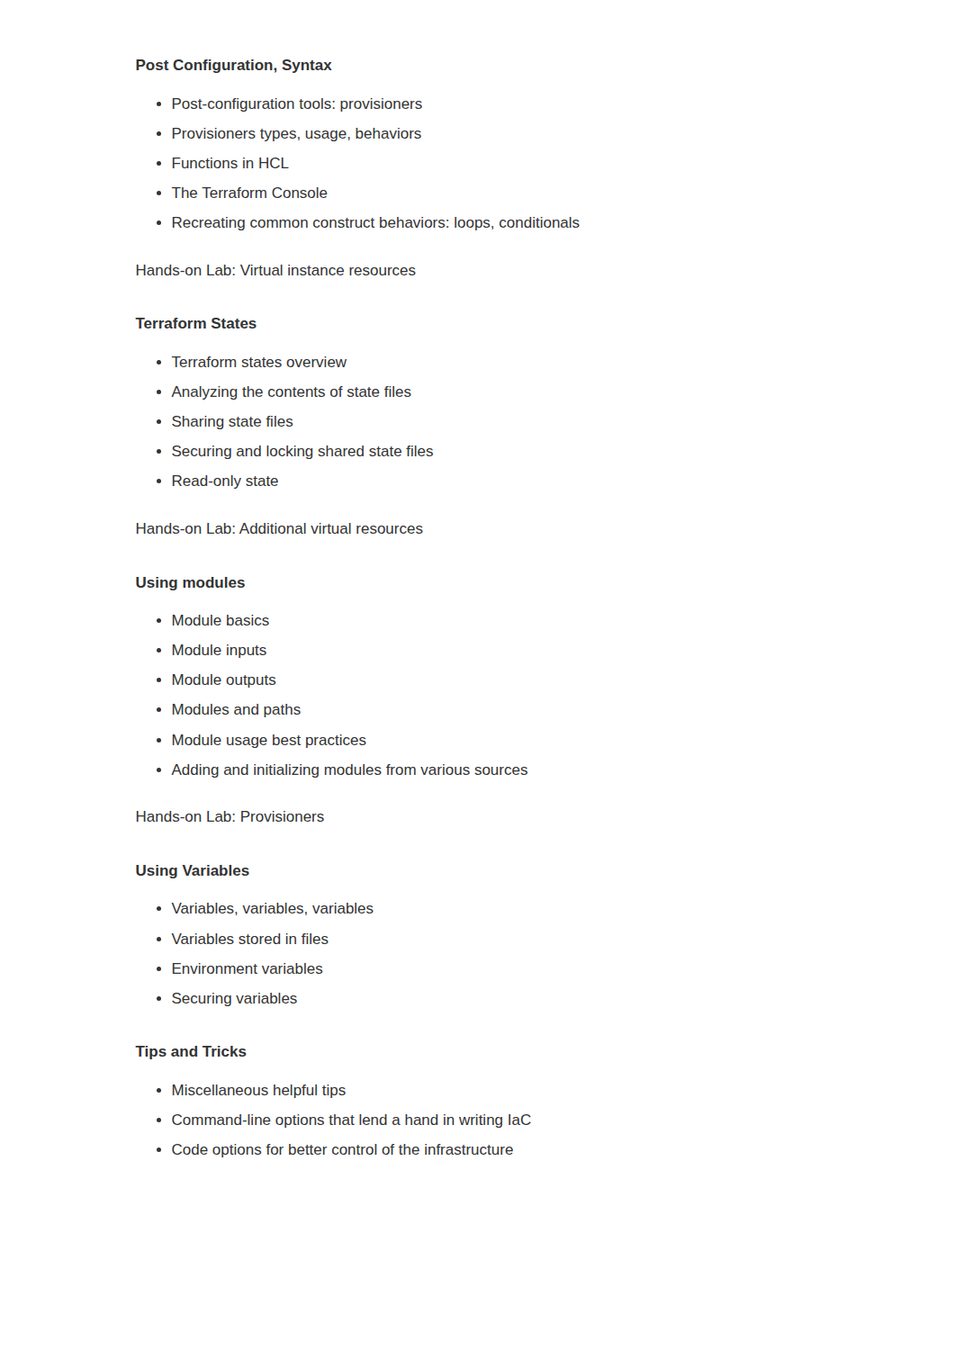Post Configuration, Syntax
Post-configuration tools: provisioners
Provisioners types, usage, behaviors
Functions in HCL
The Terraform Console
Recreating common construct behaviors: loops, conditionals
Hands-on Lab: Virtual instance resources
Terraform States
Terraform states overview
Analyzing the contents of state files
Sharing state files
Securing and locking shared state files
Read-only state
Hands-on Lab: Additional virtual resources
Using modules
Module basics
Module inputs
Module outputs
Modules and paths
Module usage best practices
Adding and initializing modules from various sources
Hands-on Lab: Provisioners
Using Variables
Variables, variables, variables
Variables stored in files
Environment variables
Securing variables
Tips and Tricks
Miscellaneous helpful tips
Command-line options that lend a hand in writing IaC
Code options for better control of the infrastructure